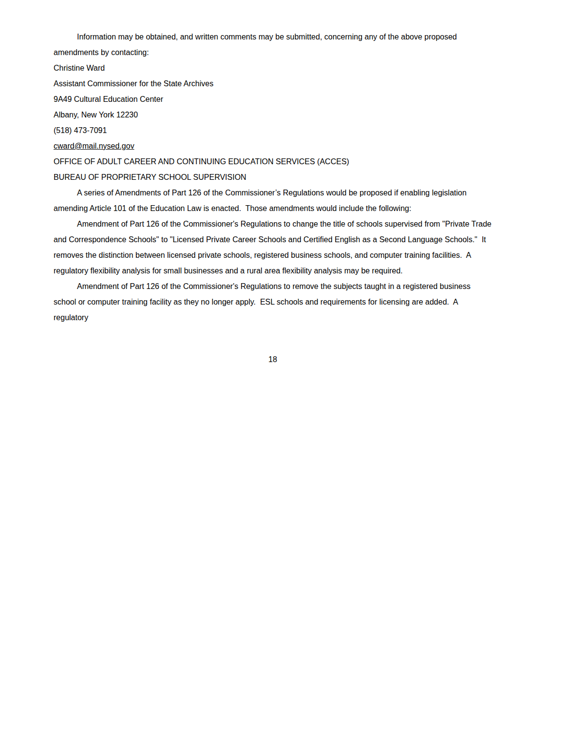Information may be obtained, and written comments may be submitted, concerning any of the above proposed amendments by contacting:
Christine Ward
Assistant Commissioner for the State Archives
9A49 Cultural Education Center
Albany, New York 12230
(518) 473-7091
cward@mail.nysed.gov
OFFICE OF ADULT CAREER AND CONTINUING EDUCATION SERVICES (ACCES)
BUREAU OF PROPRIETARY SCHOOL SUPERVISION
A series of Amendments of Part 126 of the Commissioner’s Regulations would be proposed if enabling legislation amending Article 101 of the Education Law is enacted. Those amendments would include the following:
Amendment of Part 126 of the Commissioner's Regulations to change the title of schools supervised from "Private Trade and Correspondence Schools" to "Licensed Private Career Schools and Certified English as a Second Language Schools." It removes the distinction between licensed private schools, registered business schools, and computer training facilities. A regulatory flexibility analysis for small businesses and a rural area flexibility analysis may be required.
Amendment of Part 126 of the Commissioner's Regulations to remove the subjects taught in a registered business school or computer training facility as they no longer apply. ESL schools and requirements for licensing are added. A regulatory
18